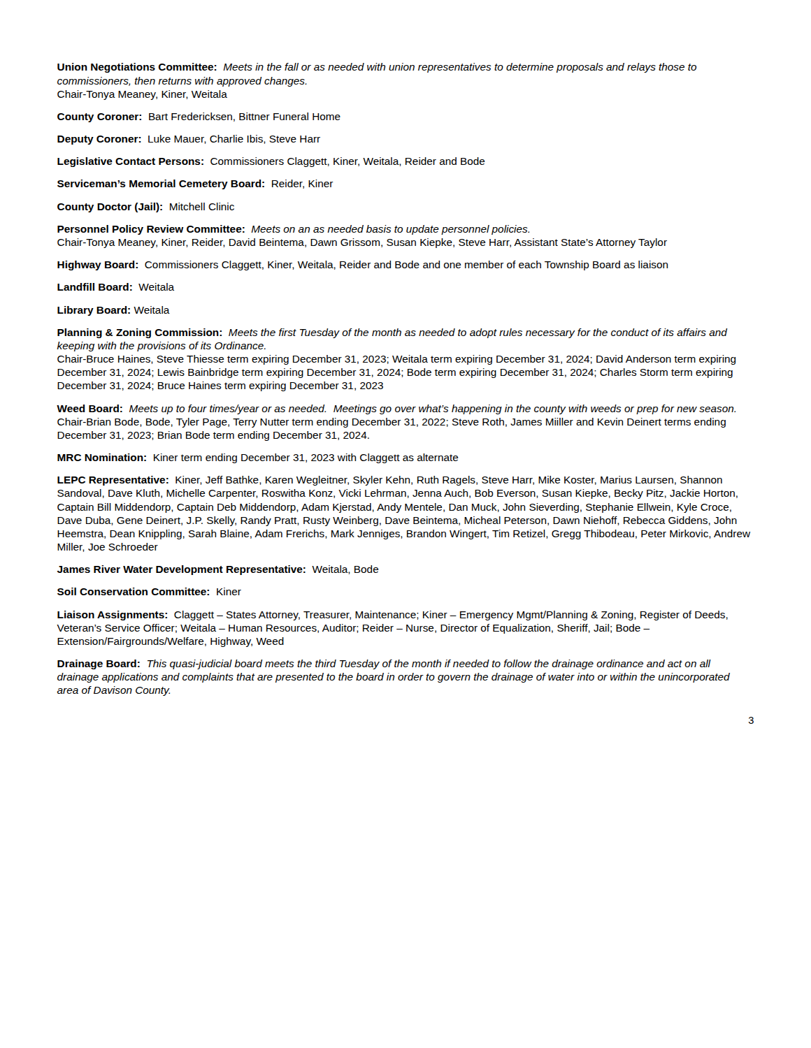Union Negotiations Committee: Meets in the fall or as needed with union representatives to determine proposals and relays those to commissioners, then returns with approved changes.
Chair-Tonya Meaney, Kiner, Weitala
County Coroner: Bart Fredericksen, Bittner Funeral Home
Deputy Coroner: Luke Mauer, Charlie Ibis, Steve Harr
Legislative Contact Persons: Commissioners Claggett, Kiner, Weitala, Reider and Bode
Serviceman’s Memorial Cemetery Board: Reider, Kiner
County Doctor (Jail): Mitchell Clinic
Personnel Policy Review Committee: Meets on an as needed basis to update personnel policies.
Chair-Tonya Meaney, Kiner, Reider, David Beintema, Dawn Grissom, Susan Kiepke, Steve Harr, Assistant State’s Attorney Taylor
Highway Board: Commissioners Claggett, Kiner, Weitala, Reider and Bode and one member of each Township Board as liaison
Landfill Board: Weitala
Library Board: Weitala
Planning & Zoning Commission: Meets the first Tuesday of the month as needed to adopt rules necessary for the conduct of its affairs and keeping with the provisions of its Ordinance.
Chair-Bruce Haines, Steve Thiesse term expiring December 31, 2023; Weitala term expiring December 31, 2024; David Anderson term expiring December 31, 2024; Lewis Bainbridge term expiring December 31, 2024; Bode term expiring December 31, 2024; Charles Storm term expiring December 31, 2024; Bruce Haines term expiring December 31, 2023
Weed Board: Meets up to four times/year or as needed. Meetings go over what’s happening in the county with weeds or prep for new season.
Chair-Brian Bode, Bode, Tyler Page, Terry Nutter term ending December 31, 2022; Steve Roth, James Miiller and Kevin Deinert terms ending December 31, 2023; Brian Bode term ending December 31, 2024.
MRC Nomination: Kiner term ending December 31, 2023 with Claggett as alternate
LEPC Representative: Kiner, Jeff Bathke, Karen Wegleitner, Skyler Kehn, Ruth Ragels, Steve Harr, Mike Koster, Marius Laursen, Shannon Sandoval, Dave Kluth, Michelle Carpenter, Roswitha Konz, Vicki Lehrman, Jenna Auch, Bob Everson, Susan Kiepke, Becky Pitz, Jackie Horton, Captain Bill Middendorp, Captain Deb Middendorp, Adam Kjerstad, Andy Mentele, Dan Muck, John Sieverding, Stephanie Ellwein, Kyle Croce, Dave Duba, Gene Deinert, J.P. Skelly, Randy Pratt, Rusty Weinberg, Dave Beintema, Micheal Peterson, Dawn Niehoff, Rebecca Giddens, John Heemstra, Dean Knippling, Sarah Blaine, Adam Frerichs, Mark Jenniges, Brandon Wingert, Tim Retizel, Gregg Thibodeau, Peter Mirkovic, Andrew Miller, Joe Schroeder
James River Water Development Representative: Weitala, Bode
Soil Conservation Committee: Kiner
Liaison Assignments: Claggett – States Attorney, Treasurer, Maintenance; Kiner – Emergency Mgmt/Planning & Zoning, Register of Deeds, Veteran’s Service Officer; Weitala – Human Resources, Auditor; Reider – Nurse, Director of Equalization, Sheriff, Jail; Bode – Extension/Fairgrounds/Welfare, Highway, Weed
Drainage Board: This quasi-judicial board meets the third Tuesday of the month if needed to follow the drainage ordinance and act on all drainage applications and complaints that are presented to the board in order to govern the drainage of water into or within the unincorporated area of Davison County.
3